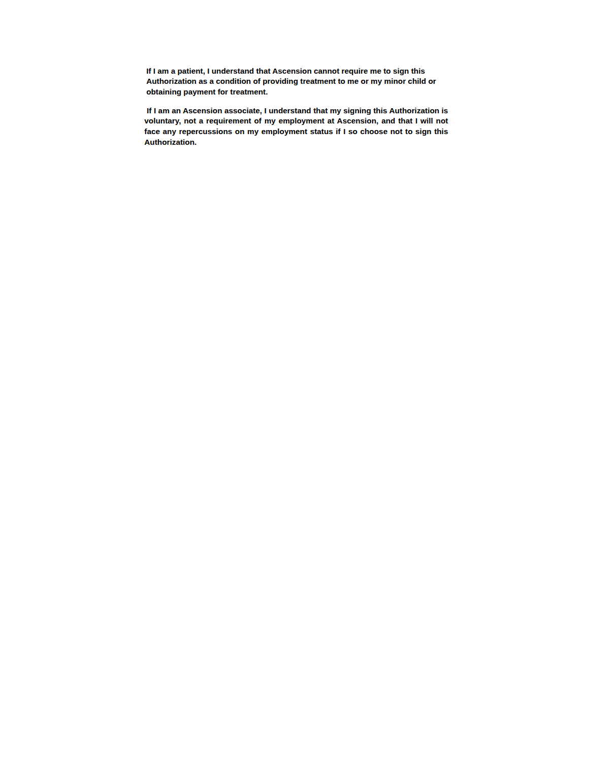If I am a patient, I understand that Ascension cannot require me to sign this Authorization as a condition of providing treatment to me or my minor child or obtaining payment for treatment.
If I am an Ascension associate, I understand that my signing this Authorization is voluntary, not a requirement of my employment at Ascension, and that I will not face any repercussions on my employment status if I so choose not to sign this Authorization.